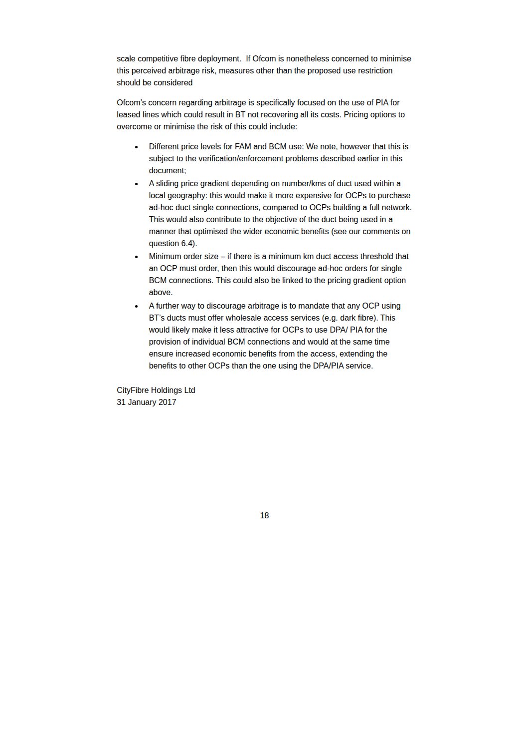scale competitive fibre deployment. If Ofcom is nonetheless concerned to minimise this perceived arbitrage risk, measures other than the proposed use restriction should be considered
Ofcom’s concern regarding arbitrage is specifically focused on the use of PIA for leased lines which could result in BT not recovering all its costs. Pricing options to overcome or minimise the risk of this could include:
Different price levels for FAM and BCM use: We note, however that this is subject to the verification/enforcement problems described earlier in this document;
A sliding price gradient depending on number/kms of duct used within a local geography: this would make it more expensive for OCPs to purchase ad-hoc duct single connections, compared to OCPs building a full network. This would also contribute to the objective of the duct being used in a manner that optimised the wider economic benefits (see our comments on question 6.4).
Minimum order size – if there is a minimum km duct access threshold that an OCP must order, then this would discourage ad-hoc orders for single BCM connections. This could also be linked to the pricing gradient option above.
A further way to discourage arbitrage is to mandate that any OCP using BT’s ducts must offer wholesale access services (e.g. dark fibre). This would likely make it less attractive for OCPs to use DPA/ PIA for the provision of individual BCM connections and would at the same time ensure increased economic benefits from the access, extending the benefits to other OCPs than the one using the DPA/PIA service.
CityFibre Holdings Ltd
31 January 2017
18